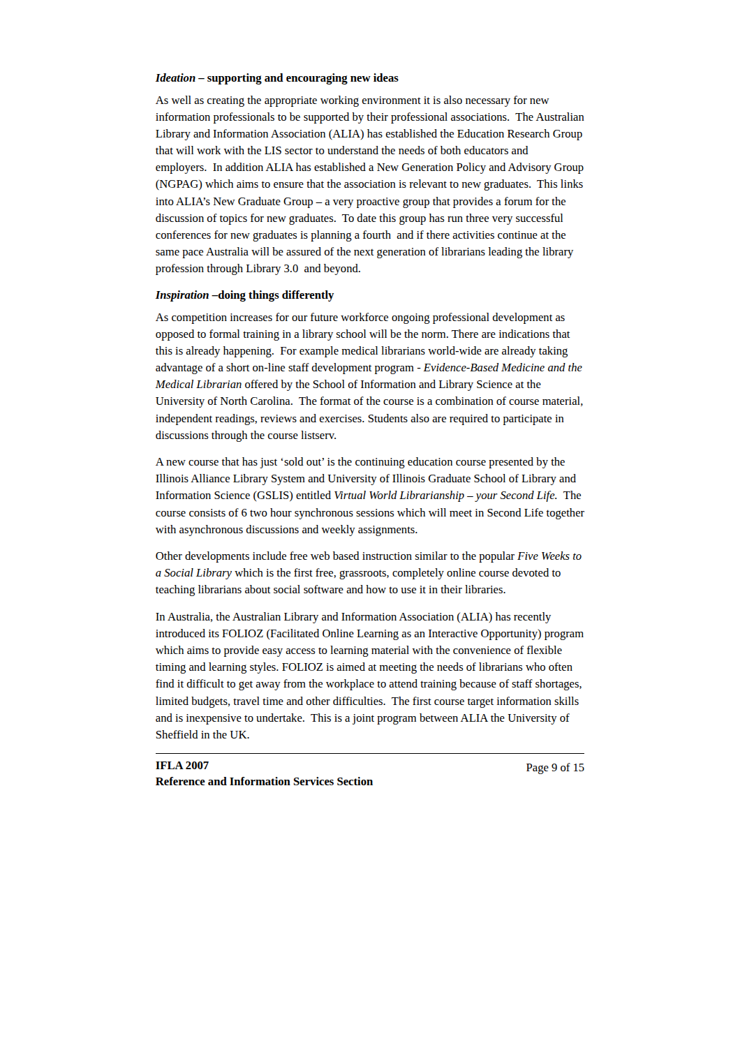Ideation – supporting and encouraging new ideas
As well as creating the appropriate working environment it is also necessary for new information professionals to be supported by their professional associations. The Australian Library and Information Association (ALIA) has established the Education Research Group that will work with the LIS sector to understand the needs of both educators and employers. In addition ALIA has established a New Generation Policy and Advisory Group (NGPAG) which aims to ensure that the association is relevant to new graduates. This links into ALIA’s New Graduate Group – a very proactive group that provides a forum for the discussion of topics for new graduates. To date this group has run three very successful conferences for new graduates is planning a fourth and if there activities continue at the same pace Australia will be assured of the next generation of librarians leading the library profession through Library 3.0 and beyond.
Inspiration –doing things differently
As competition increases for our future workforce ongoing professional development as opposed to formal training in a library school will be the norm. There are indications that this is already happening. For example medical librarians world-wide are already taking advantage of a short on-line staff development program - Evidence-Based Medicine and the Medical Librarian offered by the School of Information and Library Science at the University of North Carolina. The format of the course is a combination of course material, independent readings, reviews and exercises. Students also are required to participate in discussions through the course listserv.
A new course that has just ‘sold out’ is the continuing education course presented by the Illinois Alliance Library System and University of Illinois Graduate School of Library and Information Science (GSLIS) entitled Virtual World Librarianship – your Second Life. The course consists of 6 two hour synchronous sessions which will meet in Second Life together with asynchronous discussions and weekly assignments.
Other developments include free web based instruction similar to the popular Five Weeks to a Social Library which is the first free, grassroots, completely online course devoted to teaching librarians about social software and how to use it in their libraries.
In Australia, the Australian Library and Information Association (ALIA) has recently introduced its FOLIOZ (Facilitated Online Learning as an Interactive Opportunity) program which aims to provide easy access to learning material with the convenience of flexible timing and learning styles. FOLIOZ is aimed at meeting the needs of librarians who often find it difficult to get away from the workplace to attend training because of staff shortages, limited budgets, travel time and other difficulties. The first course target information skills and is inexpensive to undertake. This is a joint program between ALIA the University of Sheffield in the UK.
IFLA 2007
Reference and Information Services Section
Page 9 of 15